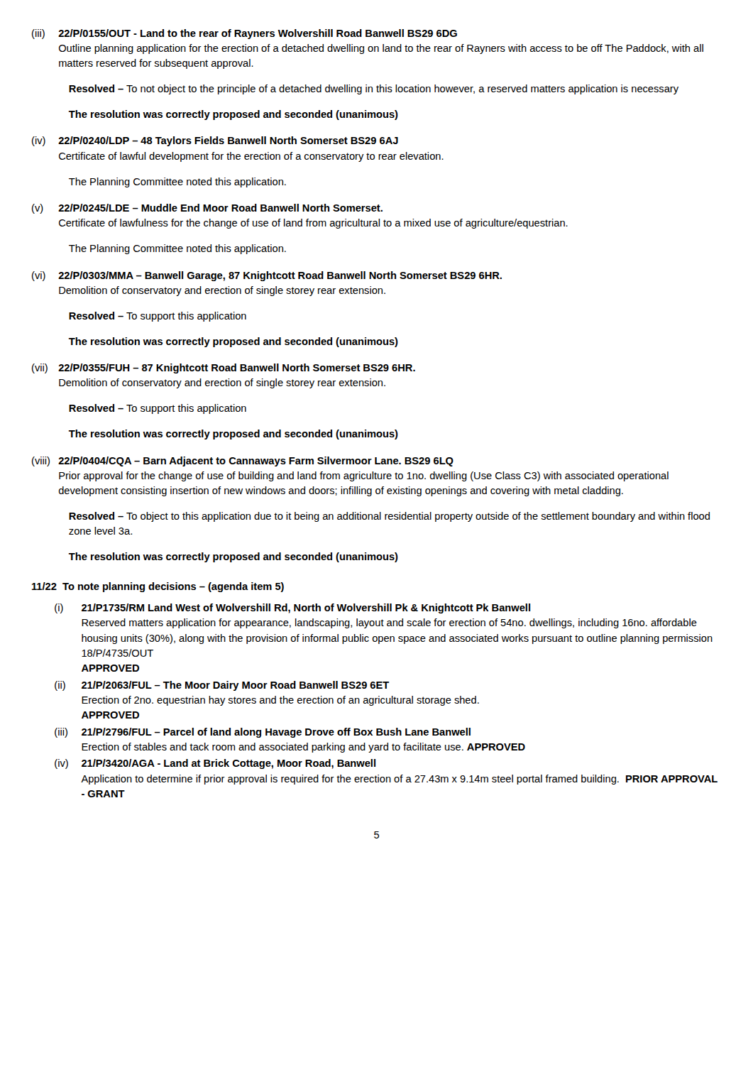(iii)
22/P/0155/OUT - Land to the rear of Rayners Wolvershill Road Banwell BS29 6DG
Outline planning application for the erection of a detached dwelling on land to the rear of Rayners with access to be off The Paddock, with all matters reserved for subsequent approval.
Resolved – To not object to the principle of a detached dwelling in this location however, a reserved matters application is necessary
The resolution was correctly proposed and seconded (unanimous)
(iv)
22/P/0240/LDP – 48 Taylors Fields Banwell North Somerset BS29 6AJ
Certificate of lawful development for the erection of a conservatory to rear elevation.
The Planning Committee noted this application.
(v)
22/P/0245/LDE – Muddle End Moor Road Banwell North Somerset.
Certificate of lawfulness for the change of use of land from agricultural to a mixed use of agriculture/equestrian.
The Planning Committee noted this application.
(vi)
22/P/0303/MMA – Banwell Garage, 87 Knightcott Road Banwell North Somerset BS29 6HR.
Demolition of conservatory and erection of single storey rear extension.
Resolved – To support this application
The resolution was correctly proposed and seconded (unanimous)
(vii)
22/P/0355/FUH – 87 Knightcott Road Banwell North Somerset BS29 6HR.
Demolition of conservatory and erection of single storey rear extension.
Resolved – To support this application
The resolution was correctly proposed and seconded (unanimous)
(viii)
22/P/0404/CQA – Barn Adjacent to Cannaways Farm Silvermoor Lane. BS29 6LQ
Prior approval for the change of use of building and land from agriculture to 1no. dwelling (Use Class C3) with associated operational development consisting insertion of new windows and doors; infilling of existing openings and covering with metal cladding.
Resolved – To object to this application due to it being an additional residential property outside of the settlement boundary and within flood zone level 3a.
The resolution was correctly proposed and seconded (unanimous)
11/22 To note planning decisions – (agenda item 5)
(i)
21/P1735/RM Land West of Wolvershill Rd, North of Wolvershill Pk & Knightcott Pk Banwell
Reserved matters application for appearance, landscaping, layout and scale for erection of 54no. dwellings, including 16no. affordable housing units (30%), along with the provision of informal public open space and associated works pursuant to outline planning permission 18/P/4735/OUT
APPROVED
(ii)
21/P/2063/FUL – The Moor Dairy Moor Road Banwell BS29 6ET
Erection of 2no. equestrian hay stores and the erection of an agricultural storage shed.
APPROVED
(iii)
21/P/2796/FUL – Parcel of land along Havage Drove off Box Bush Lane Banwell
Erection of stables and tack room and associated parking and yard to facilitate use. APPROVED
(iv)
21/P/3420/AGA - Land at Brick Cottage, Moor Road, Banwell
Application to determine if prior approval is required for the erection of a 27.43m x 9.14m steel portal framed building. PRIOR APPROVAL - GRANT
5